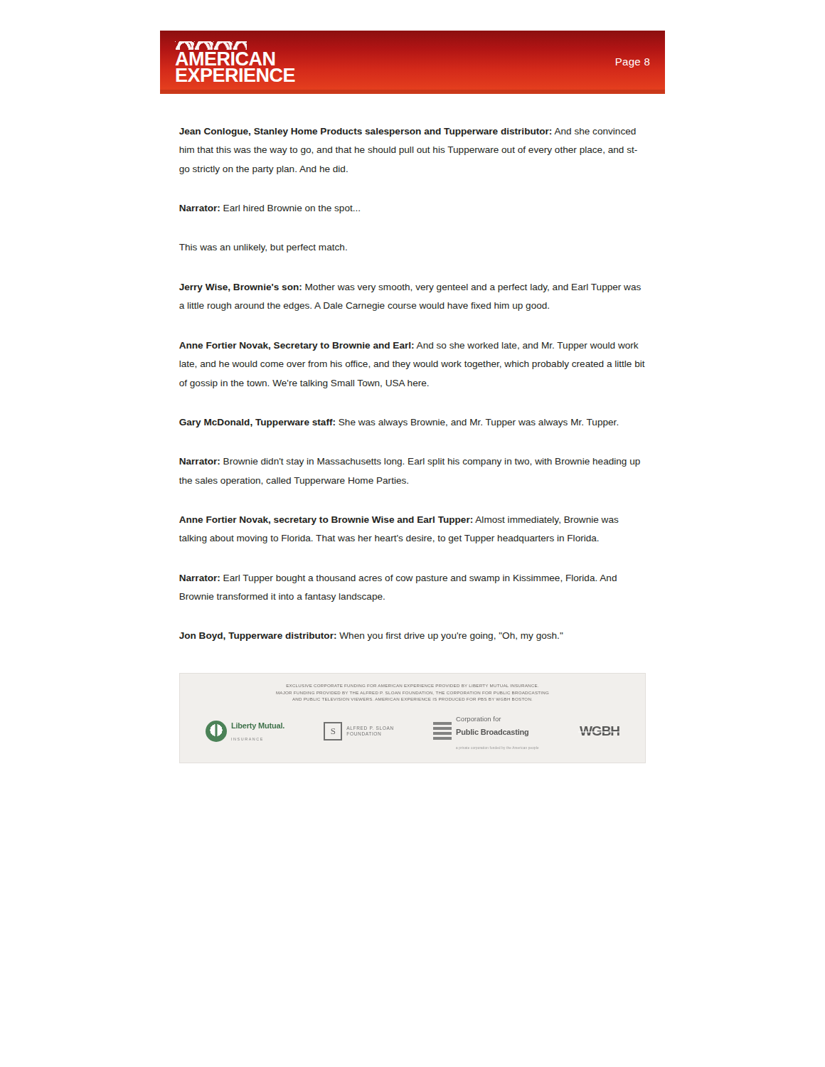AMERICAN EXPERIENCE
Page 8
Jean Conlogue, Stanley Home Products salesperson and Tupperware distributor: And she convinced him that this was the way to go, and that he should pull out his Tupperware out of every other place, and st- go strictly on the party plan. And he did.
Narrator: Earl hired Brownie on the spot...
This was an unlikely, but perfect match.
Jerry Wise, Brownie's son: Mother was very smooth, very genteel and a perfect lady, and Earl Tupper was a little rough around the edges. A Dale Carnegie course would have fixed him up good.
Anne Fortier Novak, Secretary to Brownie and Earl: And so she worked late, and Mr. Tupper would work late, and he would come over from his office, and they would work together, which probably created a little bit of gossip in the town. We're talking Small Town, USA here.
Gary McDonald, Tupperware staff: She was always Brownie, and Mr. Tupper was always Mr. Tupper.
Narrator: Brownie didn't stay in Massachusetts long. Earl split his company in two, with Brownie heading up the sales operation, called Tupperware Home Parties.
Anne Fortier Novak, secretary to Brownie Wise and Earl Tupper: Almost immediately, Brownie was talking about moving to Florida. That was her heart's desire, to get Tupper headquarters in Florida.
Narrator: Earl Tupper bought a thousand acres of cow pasture and swamp in Kissimmee, Florida. And Brownie transformed it into a fantasy landscape.
Jon Boyd, Tupperware distributor: When you first drive up you're going, "Oh, my gosh."
Exclusive corporate funding for American Experience provided by Liberty Mutual Insurance.
Major funding provided by the Alfred P. Sloan Foundation, the Corporation for Public Broadcasting
and public television viewers. American Experience is produced for PBS by WGBH Boston.
Liberty Mutual.
INSURANCE
S ALFRED P. SLOAN
FOUNDATION
Corporation for
Public Broadcasting
a private corporation funded by the American people
WGBH